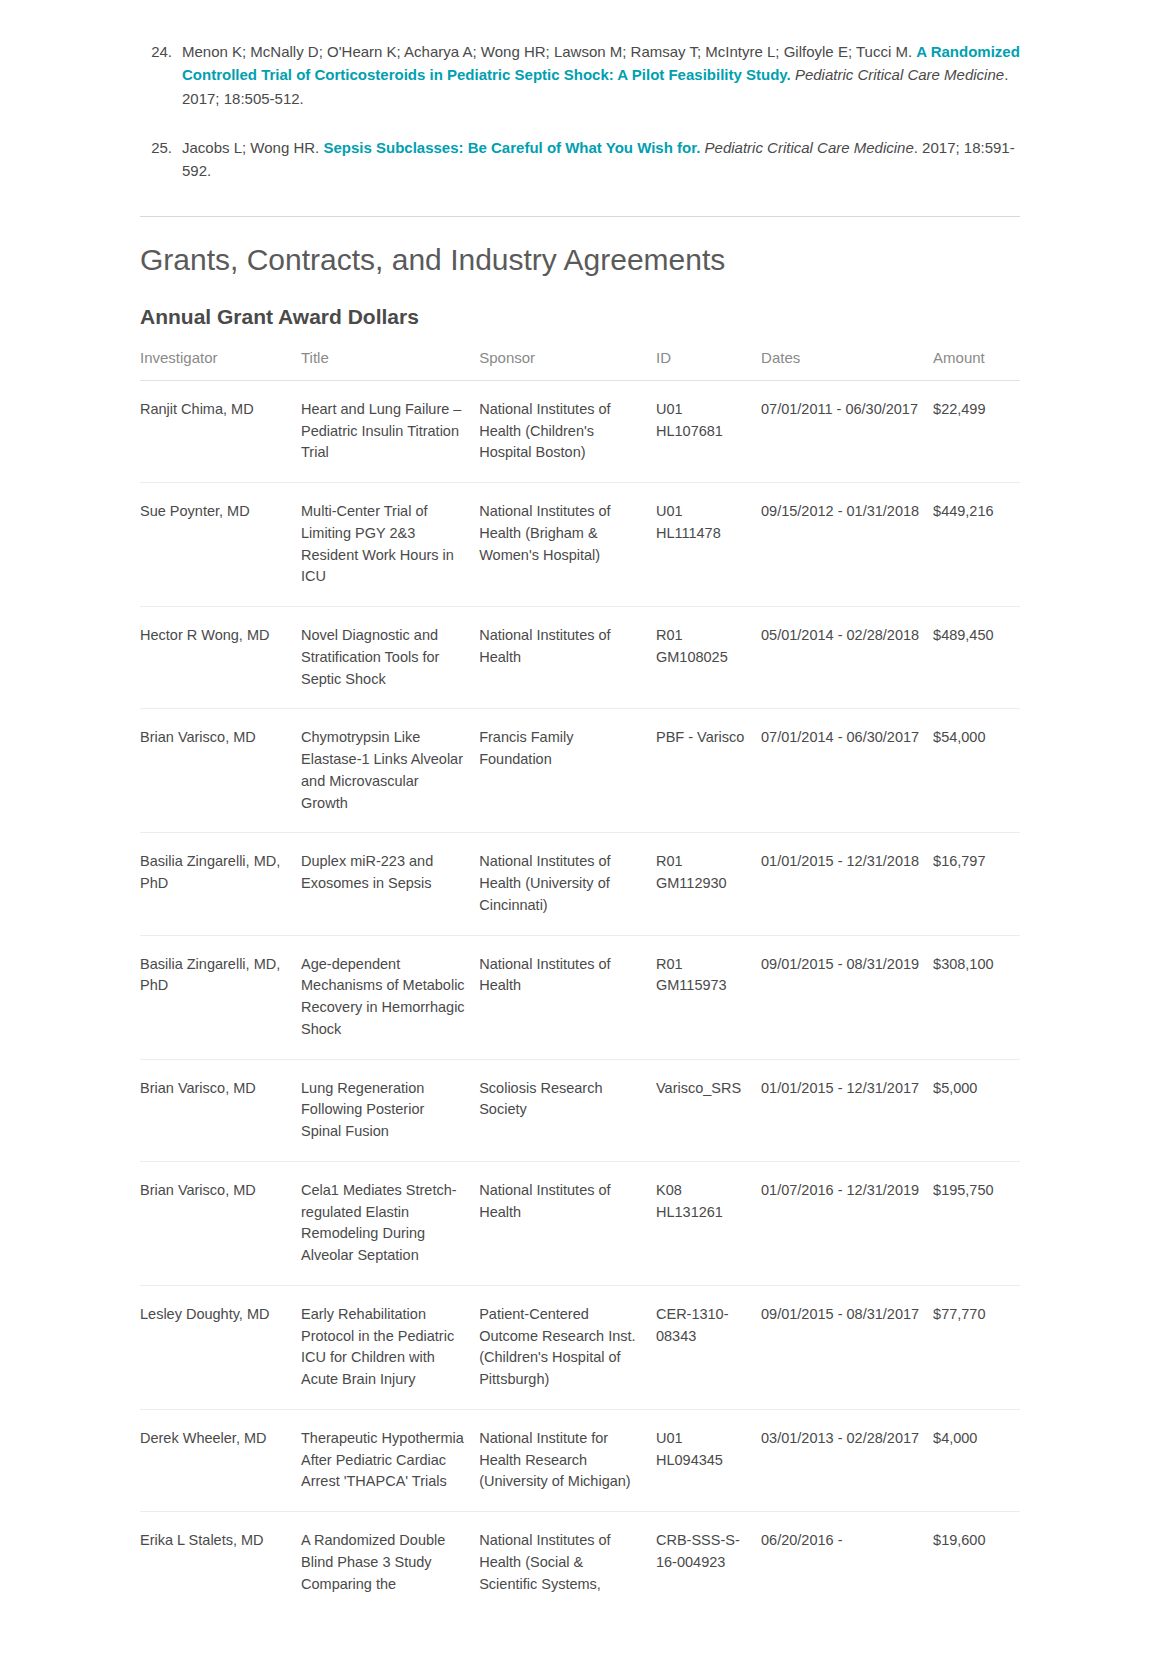24. Menon K; McNally D; O'Hearn K; Acharya A; Wong HR; Lawson M; Ramsay T; McIntyre L; Gilfoyle E; Tucci M. A Randomized Controlled Trial of Corticosteroids in Pediatric Septic Shock: A Pilot Feasibility Study. Pediatric Critical Care Medicine. 2017; 18:505-512.
25. Jacobs L; Wong HR. Sepsis Subclasses: Be Careful of What You Wish for. Pediatric Critical Care Medicine. 2017; 18:591-592.
Grants, Contracts, and Industry Agreements
Annual Grant Award Dollars
| Investigator | Title | Sponsor | ID | Dates | Amount |
| --- | --- | --- | --- | --- | --- |
| Ranjit Chima, MD | Heart and Lung Failure – Pediatric Insulin Titration Trial | National Institutes of Health (Children's Hospital Boston) | U01 HL107681 | 07/01/2011 - 06/30/2017 | $22,499 |
| Sue Poynter, MD | Multi-Center Trial of Limiting PGY 2&3 Resident Work Hours in ICU | National Institutes of Health (Brigham & Women's Hospital) | U01 HL111478 | 09/15/2012 - 01/31/2018 | $449,216 |
| Hector R Wong, MD | Novel Diagnostic and Stratification Tools for Septic Shock | National Institutes of Health | R01 GM108025 | 05/01/2014 - 02/28/2018 | $489,450 |
| Brian Varisco, MD | Chymotrypsin Like Elastase-1 Links Alveolar and Microvascular Growth | Francis Family Foundation | PBF - Varisco | 07/01/2014 - 06/30/2017 | $54,000 |
| Basilia Zingarelli, MD, PhD | Duplex miR-223 and Exosomes in Sepsis | National Institutes of Health (University of Cincinnati) | R01 GM112930 | 01/01/2015 - 12/31/2018 | $16,797 |
| Basilia Zingarelli, MD, PhD | Age-dependent Mechanisms of Metabolic Recovery in Hemorrhagic Shock | National Institutes of Health | R01 GM115973 | 09/01/2015 - 08/31/2019 | $308,100 |
| Brian Varisco, MD | Lung Regeneration Following Posterior Spinal Fusion | Scoliosis Research Society | Varisco_SRS | 01/01/2015 - 12/31/2017 | $5,000 |
| Brian Varisco, MD | Cela1 Mediates Stretch-regulated Elastin Remodeling During Alveolar Septation | National Institutes of Health | K08 HL131261 | 01/07/2016 - 12/31/2019 | $195,750 |
| Lesley Doughty, MD | Early Rehabilitation Protocol in the Pediatric ICU for Children with Acute Brain Injury | Patient-Centered Outcome Research Inst. (Children's Hospital of Pittsburgh) | CER-1310-08343 | 09/01/2015 - 08/31/2017 | $77,770 |
| Derek Wheeler, MD | Therapeutic Hypothermia After Pediatric Cardiac Arrest 'THAPCA' Trials | National Institute for Health Research (University of Michigan) | U01 HL094345 | 03/01/2013 - 02/28/2017 | $4,000 |
| Erika L Stalets, MD | A Randomized Double Blind Phase 3 Study Comparing the | National Institutes of Health (Social & Scientific Systems, | CRB-SSS-S-16-004923 | 06/20/2016 - | $19,600 |